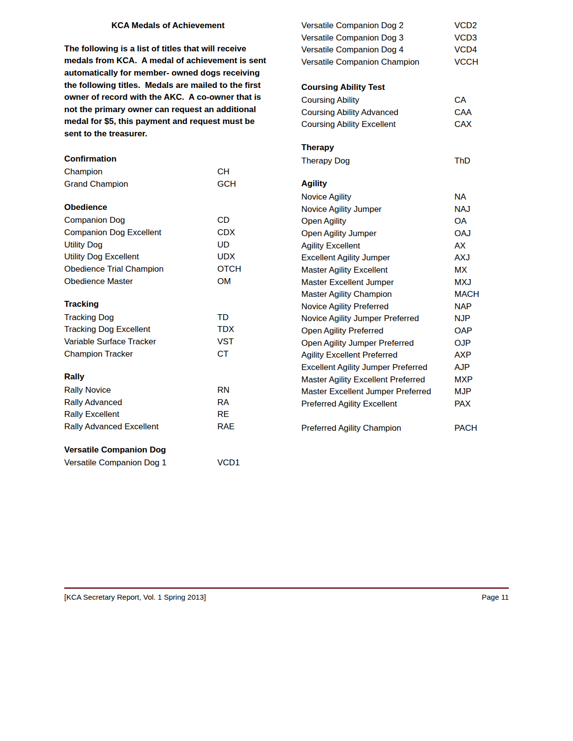KCA Medals of Achievement
The following is a list of titles that will receive medals from KCA. A medal of achievement is sent automatically for member- owned dogs receiving the following titles. Medals are mailed to the first owner of record with the AKC. A co-owner that is not the primary owner can request an additional medal for $5, this payment and request must be sent to the treasurer.
Confirmation
| Champion | CH |
| Grand Champion | GCH |
Obedience
| Companion Dog | CD |
| Companion Dog Excellent | CDX |
| Utility Dog | UD |
| Utility Dog Excellent | UDX |
| Obedience Trial Champion | OTCH |
| Obedience Master | OM |
Tracking
| Tracking Dog | TD |
| Tracking Dog Excellent | TDX |
| Variable Surface Tracker | VST |
| Champion Tracker | CT |
Rally
| Rally Novice | RN |
| Rally Advanced | RA |
| Rally Excellent | RE |
| Rally Advanced Excellent | RAE |
Versatile Companion Dog
| Versatile Companion Dog 1 | VCD1 |
| Versatile Companion Dog 2 | VCD2 |
| Versatile Companion Dog 3 | VCD3 |
| Versatile Companion Dog 4 | VCD4 |
| Versatile Companion Champion | VCCH |
Coursing Ability Test
| Coursing Ability | CA |
| Coursing Ability Advanced | CAA |
| Coursing Ability Excellent | CAX |
Therapy
| Therapy Dog | ThD |
Agility
| Novice Agility | NA |
| Novice Agility Jumper | NAJ |
| Open Agility | OA |
| Open Agility Jumper | OAJ |
| Agility Excellent | AX |
| Excellent Agility Jumper | AXJ |
| Master Agility Excellent | MX |
| Master Excellent Jumper | MXJ |
| Master Agility Champion | MACH |
| Novice Agility Preferred | NAP |
| Novice Agility Jumper Preferred | NJP |
| Open Agility Preferred | OAP |
| Open Agility Jumper Preferred | OJP |
| Agility Excellent Preferred | AXP |
| Excellent Agility Jumper Preferred | AJP |
| Master Agility Excellent Preferred | MXP |
| Master Excellent Jumper Preferred | MJP |
| Preferred Agility Excellent | PAX |
| Preferred Agility Champion | PACH |
[KCA Secretary Report, Vol. 1 Spring 2013] Page 11